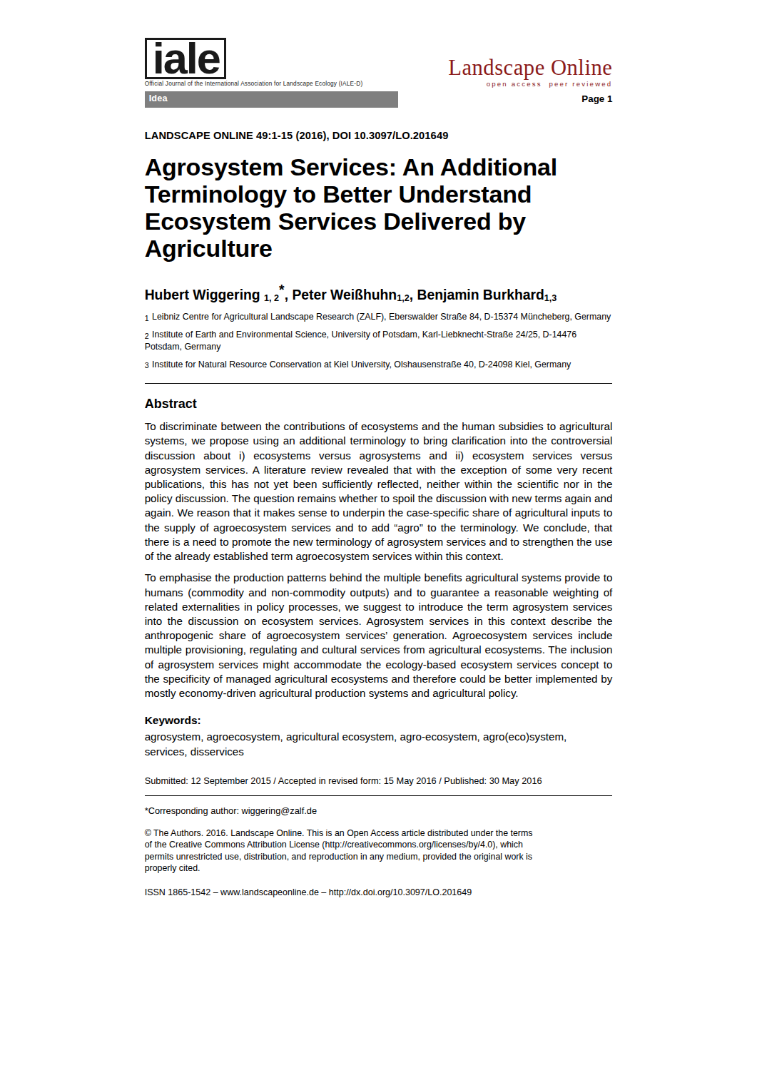iale
Official Journal of the International Association for Landscape Ecology (IALE-D)
Landscape Online
open access peer reviewed
Idea
Page 1
LANDSCAPE ONLINE 49:1-15 (2016), DOI 10.3097/LO.201649
Agrosystem Services: An Additional Terminology to Better Understand Ecosystem Services Delivered by Agriculture
Hubert Wiggering 1, 2*, Peter Weißhuhn1,2, Benjamin Burkhard1,3
1 Leibniz Centre for Agricultural Landscape Research (ZALF), Eberswalder Straße 84, D-15374 Müncheberg, Germany
2 Institute of Earth and Environmental Science, University of Potsdam, Karl-Liebknecht-Straße 24/25, D-14476 Potsdam, Germany
3 Institute for Natural Resource Conservation at Kiel University, Olshausenstraße 40, D-24098 Kiel, Germany
Abstract
To discriminate between the contributions of ecosystems and the human subsidies to agricultural systems, we propose using an additional terminology to bring clarification into the controversial discussion about i) ecosystems versus agrosystems and ii) ecosystem services versus agrosystem services. A literature review revealed that with the exception of some very recent publications, this has not yet been sufficiently reflected, neither within the scientific nor in the policy discussion. The question remains whether to spoil the discussion with new terms again and again. We reason that it makes sense to underpin the case-specific share of agricultural inputs to the supply of agroecosystem services and to add “agro” to the terminology. We conclude, that there is a need to promote the new terminology of agrosystem services and to strengthen the use of the already established term agroecosystem services within this context.
To emphasise the production patterns behind the multiple benefits agricultural systems provide to humans (commodity and non-commodity outputs) and to guarantee a reasonable weighting of related externalities in policy processes, we suggest to introduce the term agrosystem services into the discussion on ecosystem services. Agrosystem services in this context describe the anthropogenic share of agroecosystem services’ generation. Agroecosystem services include multiple provisioning, regulating and cultural services from agricultural ecosystems. The inclusion of agrosystem services might accommodate the ecology-based ecosystem services concept to the specificity of managed agricultural ecosystems and therefore could be better implemented by mostly economy-driven agricultural production systems and agricultural policy.
Keywords:
agrosystem, agroecosystem, agricultural ecosystem, agro-ecosystem, agro(eco)system, services, disservices
Submitted: 12 September 2015 / Accepted in revised form: 15 May 2016 / Published: 30 May 2016
*Corresponding author: wiggering@zalf.de
© The Authors. 2016. Landscape Online. This is an Open Access article distributed under the terms
of the Creative Commons Attribution License (http://creativecommons.org/licenses/by/4.0), which
permits unrestricted use, distribution, and reproduction in any medium, provided the original work is
properly cited.
ISSN 1865-1542 – www.landscapeonline.de – http://dx.doi.org/10.3097/LO.201649